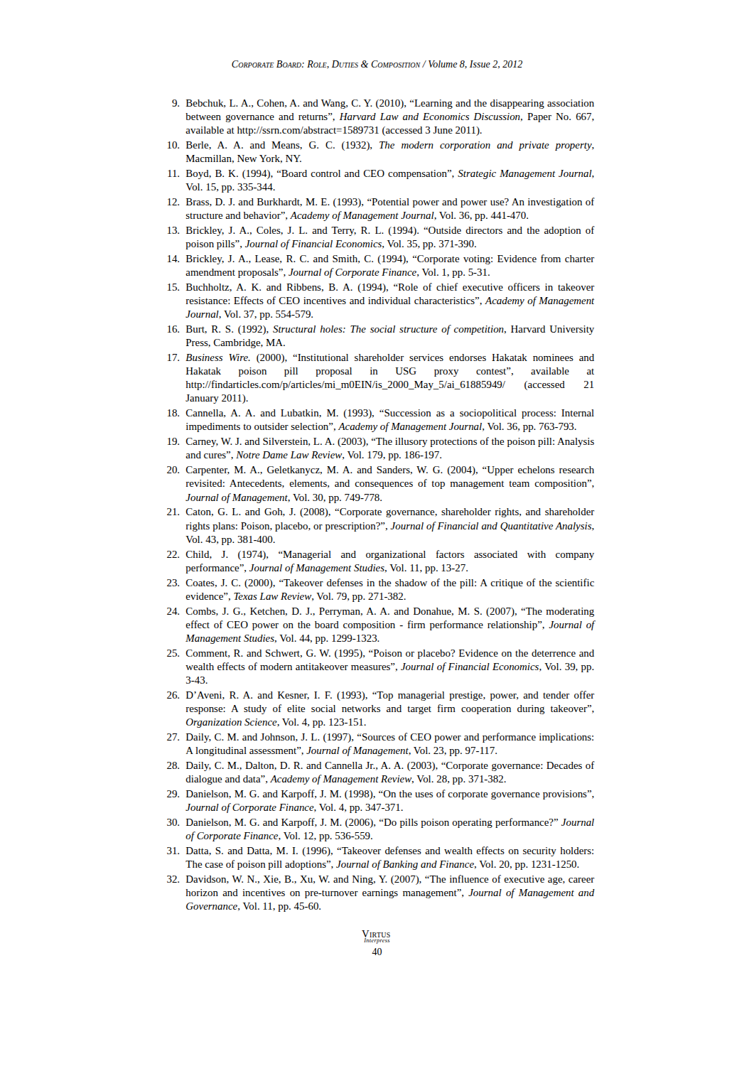Corporate Board: Role, Duties & Composition / Volume 8, Issue 2, 2012
9. Bebchuk, L. A., Cohen, A. and Wang, C. Y. (2010), “Learning and the disappearing association between governance and returns”, Harvard Law and Economics Discussion, Paper No. 667, available at http://ssrn.com/abstract=1589731 (accessed 3 June 2011).
10. Berle, A. A. and Means, G. C. (1932), The modern corporation and private property, Macmillan, New York, NY.
11. Boyd, B. K. (1994), “Board control and CEO compensation”, Strategic Management Journal, Vol. 15, pp. 335-344.
12. Brass, D. J. and Burkhardt, M. E. (1993), “Potential power and power use? An investigation of structure and behavior”, Academy of Management Journal, Vol. 36, pp. 441-470.
13. Brickley, J. A., Coles, J. L. and Terry, R. L. (1994). “Outside directors and the adoption of poison pills”, Journal of Financial Economics, Vol. 35, pp. 371-390.
14. Brickley, J. A., Lease, R. C. and Smith, C. (1994), “Corporate voting: Evidence from charter amendment proposals”, Journal of Corporate Finance, Vol. 1, pp. 5-31.
15. Buchholtz, A. K. and Ribbens, B. A. (1994), “Role of chief executive officers in takeover resistance: Effects of CEO incentives and individual characteristics”, Academy of Management Journal, Vol. 37, pp. 554-579.
16. Burt, R. S. (1992), Structural holes: The social structure of competition, Harvard University Press, Cambridge, MA.
17. Business Wire. (2000), “Institutional shareholder services endorses Hakatak nominees and Hakatak poison pill proposal in USG proxy contest”, available at http://findarticles.com/p/articles/mi_m0EIN/is_2000_May_5/ai_61885949/ (accessed 21 January 2011).
18. Cannella, A. A. and Lubatkin, M. (1993), “Succession as a sociopolitical process: Internal impediments to outsider selection”, Academy of Management Journal, Vol. 36, pp. 763-793.
19. Carney, W. J. and Silverstein, L. A. (2003), “The illusory protections of the poison pill: Analysis and cures”, Notre Dame Law Review, Vol. 179, pp. 186-197.
20. Carpenter, M. A., Geletkanycz, M. A. and Sanders, W. G. (2004), “Upper echelons research revisited: Antecedents, elements, and consequences of top management team composition”, Journal of Management, Vol. 30, pp. 749-778.
21. Caton, G. L. and Goh, J. (2008), “Corporate governance, shareholder rights, and shareholder rights plans: Poison, placebo, or prescription?”, Journal of Financial and Quantitative Analysis, Vol. 43, pp. 381-400.
22. Child, J. (1974), “Managerial and organizational factors associated with company performance”, Journal of Management Studies, Vol. 11, pp. 13-27.
23. Coates, J. C. (2000), “Takeover defenses in the shadow of the pill: A critique of the scientific evidence”, Texas Law Review, Vol. 79, pp. 271-382.
24. Combs, J. G., Ketchen, D. J., Perryman, A. A. and Donahue, M. S. (2007), “The moderating effect of CEO power on the board composition - firm performance relationship”, Journal of Management Studies, Vol. 44, pp. 1299-1323.
25. Comment, R. and Schwert, G. W. (1995), “Poison or placebo? Evidence on the deterrence and wealth effects of modern antitakeover measures”, Journal of Financial Economics, Vol. 39, pp. 3-43.
26. D’Aveni, R. A. and Kesner, I. F. (1993), “Top managerial prestige, power, and tender offer response: A study of elite social networks and target firm cooperation during takeover”, Organization Science, Vol. 4, pp. 123-151.
27. Daily, C. M. and Johnson, J. L. (1997), “Sources of CEO power and performance implications: A longitudinal assessment”, Journal of Management, Vol. 23, pp. 97-117.
28. Daily, C. M., Dalton, D. R. and Cannella Jr., A. A. (2003), “Corporate governance: Decades of dialogue and data”, Academy of Management Review, Vol. 28, pp. 371-382.
29. Danielson, M. G. and Karpoff, J. M. (1998), “On the uses of corporate governance provisions”, Journal of Corporate Finance, Vol. 4, pp. 347-371.
30. Danielson, M. G. and Karpoff, J. M. (2006), “Do pills poison operating performance?” Journal of Corporate Finance, Vol. 12, pp. 536-559.
31. Datta, S. and Datta, M. I. (1996), “Takeover defenses and wealth effects on security holders: The case of poison pill adoptions”, Journal of Banking and Finance, Vol. 20, pp. 1231-1250.
32. Davidson, W. N., Xie, B., Xu, W. and Ning, Y. (2007), “The influence of executive age, career horizon and incentives on pre-turnover earnings management”, Journal of Management and Governance, Vol. 11, pp. 45-60.
Virtus Interpress 40